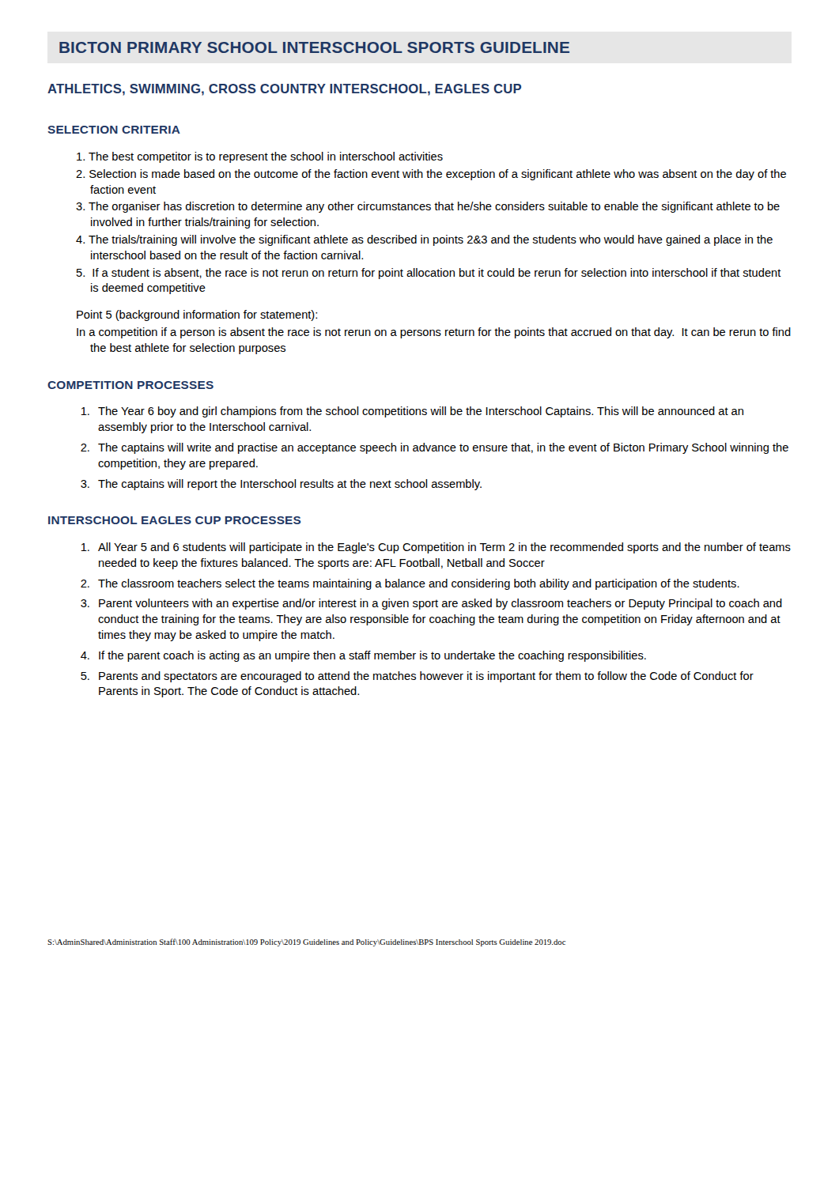BICTON PRIMARY SCHOOL INTERSCHOOL SPORTS GUIDELINE
ATHLETICS, SWIMMING, CROSS COUNTRY INTERSCHOOL, EAGLES CUP
SELECTION CRITERIA
1. The best competitor is to represent the school in interschool activities
2. Selection is made based on the outcome of the faction event with the exception of a significant athlete who was absent on the day of the faction event
3. The organiser has discretion to determine any other circumstances that he/she considers suitable to enable the significant athlete to be involved in further trials/training for selection.
4. The trials/training will involve the significant athlete as described in points 2&3 and the students who would have gained a place in the interschool based on the result of the faction carnival.
5. If a student is absent, the race is not rerun on return for point allocation but it could be rerun for selection into interschool if that student is deemed competitive
Point 5 (background information for statement):
In a competition if a person is absent the race is not rerun on a persons return for the points that accrued on that day. It can be rerun to find the best athlete for selection purposes
COMPETITION PROCESSES
The Year 6 boy and girl champions from the school competitions will be the Interschool Captains. This will be announced at an assembly prior to the Interschool carnival.
The captains will write and practise an acceptance speech in advance to ensure that, in the event of Bicton Primary School winning the competition, they are prepared.
The captains will report the Interschool results at the next school assembly.
INTERSCHOOL EAGLES CUP PROCESSES
All Year 5 and 6 students will participate in the Eagle's Cup Competition in Term 2 in the recommended sports and the number of teams needed to keep the fixtures balanced. The sports are: AFL Football, Netball and Soccer
The classroom teachers select the teams maintaining a balance and considering both ability and participation of the students.
Parent volunteers with an expertise and/or interest in a given sport are asked by classroom teachers or Deputy Principal to coach and conduct the training for the teams. They are also responsible for coaching the team during the competition on Friday afternoon and at times they may be asked to umpire the match.
If the parent coach is acting as an umpire then a staff member is to undertake the coaching responsibilities.
Parents and spectators are encouraged to attend the matches however it is important for them to follow the Code of Conduct for Parents in Sport. The Code of Conduct is attached.
S:\AdminShared\Administration Staff\100 Administration\109 Policy\2019 Guidelines and Policy\Guidelines\BPS Interschool Sports Guideline 2019.doc